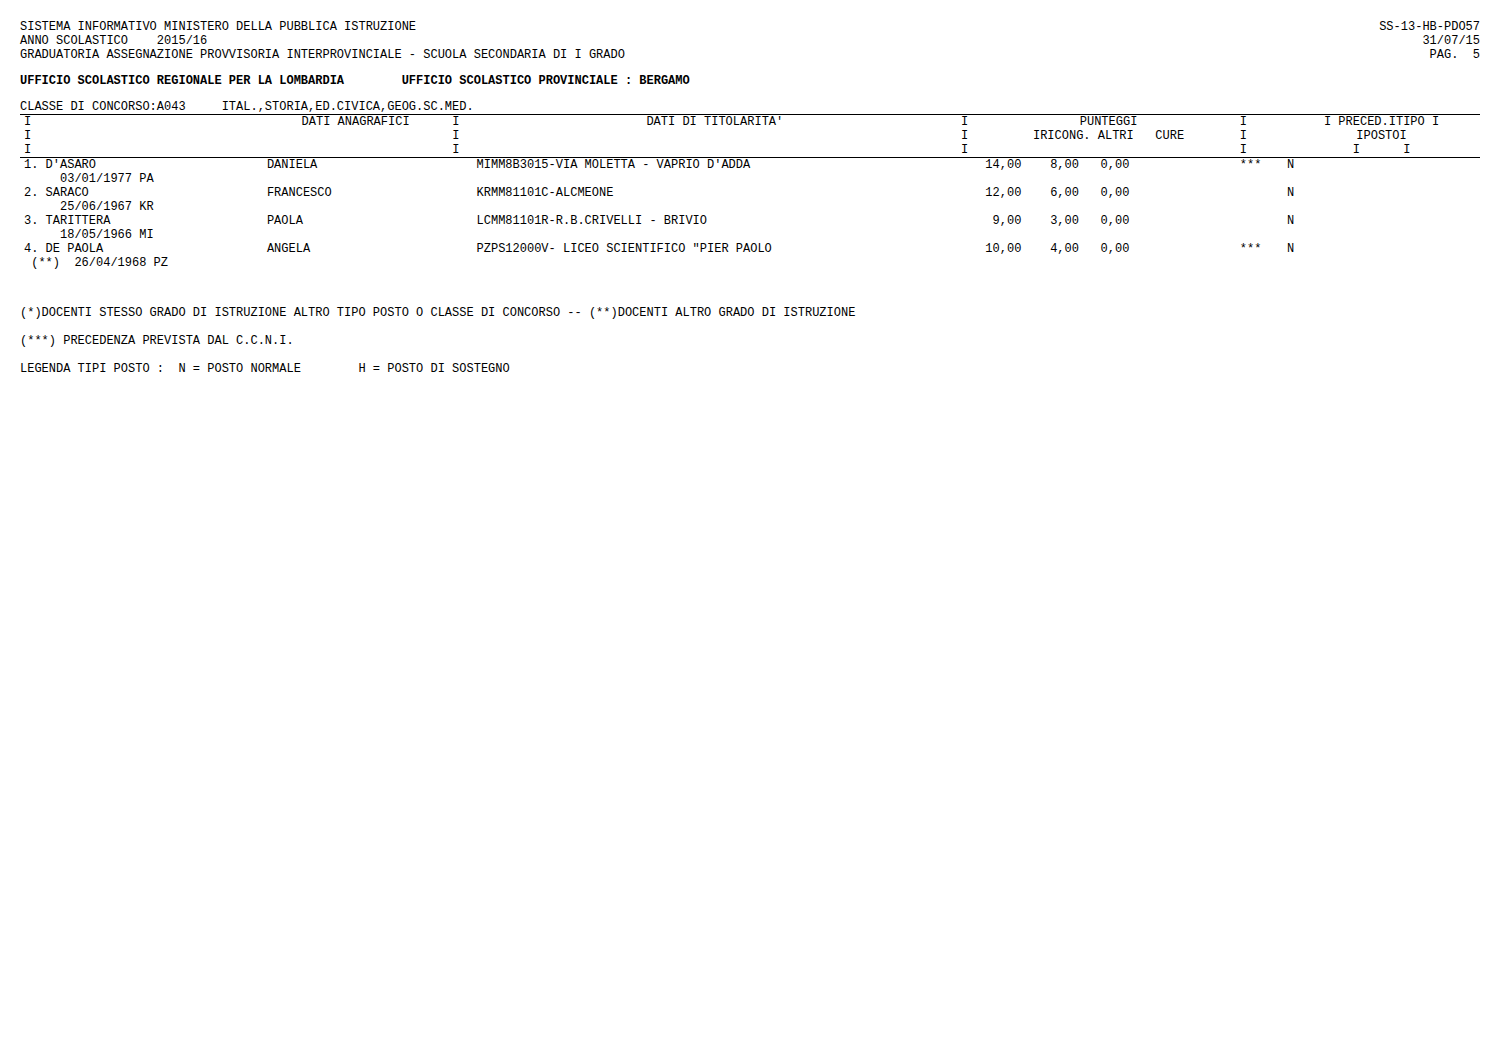SISTEMA INFORMATIVO MINISTERO DELLA PUBBLICA ISTRUZIONE
ANNO SCOLASTICO 2015/16
GRADUATORIA ASSEGNAZIONE PROVVISORIA INTERPROVINCIALE - SCUOLA SECONDARIA DI I GRADO
SS-13-HB-PDO57 31/07/15 PAG. 5
UFFICIO SCOLASTICO REGIONALE PER LA LOMBARDIA UFFICIO SCOLASTICO PROVINCIALE : BERGAMO
CLASSE DI CONCORSO:A043 ITAL.,STORIA,ED.CIVICA,GEOG.SC.MED.
| I | DATI ANAGRAFICI | I | DATI DI TITOLARITA' | I | PUNTEGGI | I | I PRECED.ITIPO I |
| I | | I | | I | IRICONG. ALTRI CURE | I | IPOSTOI |
| I | | I | | I | | I | I I |
| 1. D'ASARO 03/01/1977 PA | DANIELA | | MIMM8B3015-VIA MOLETTA - VAPRIO D'ADDA | | 14,00 8,00 0,00 | *** | N |
| 2. SARACO 25/06/1967 KR | FRANCESCO | | KRMM81101C-ALCMEONE | | 12,00 6,00 0,00 | | N |
| 3. TARITTERA 18/05/1966 MI | PAOLA | | LCMM81101R-R.B.CRIVELLI - BRIVIO | | 9,00 3,00 0,00 | | N |
| 4. DE PAOLA (**) 26/04/1968 PZ | ANGELA | | PZPS12000V- LICEO SCIENTIFICO "PIER PAOLO | | 10,00 4,00 0,00 | *** | N |
(*)DOCENTI STESSO GRADO DI ISTRUZIONE ALTRO TIPO POSTO O CLASSE DI CONCORSO -- (**)DOCENTI ALTRO GRADO DI ISTRUZIONE
(***) PRECEDENZA PREVISTA DAL C.C.N.I.
LEGENDA TIPI POSTO : N = POSTO NORMALE H = POSTO DI SOSTEGNO